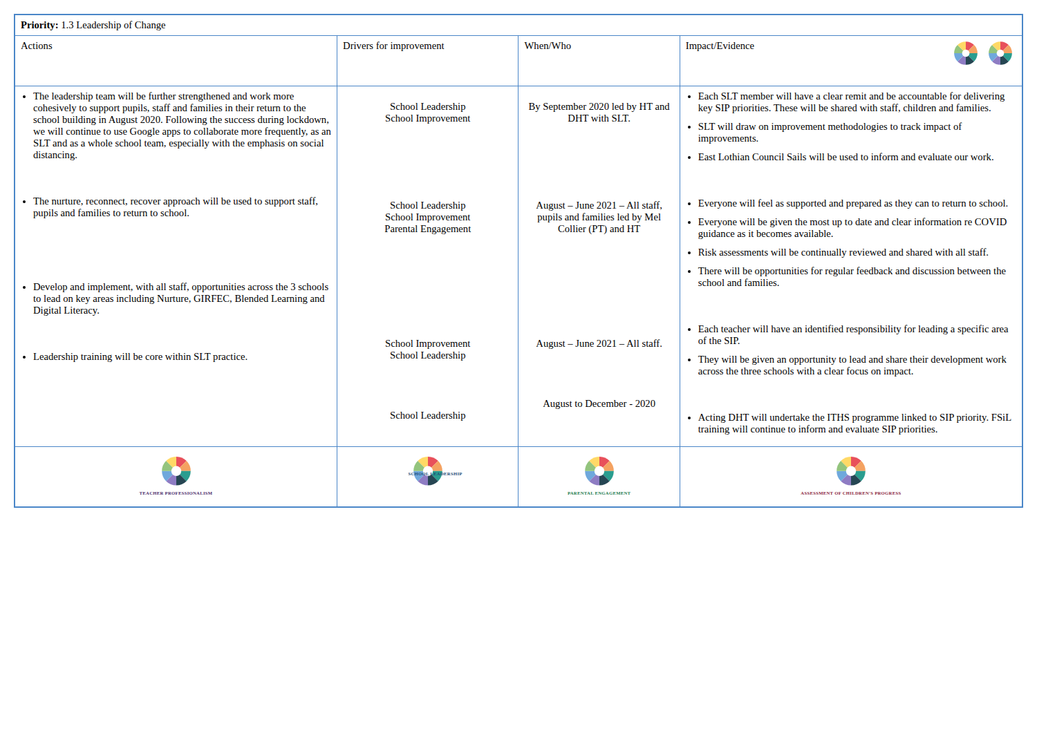| Priority: 1.3 Leadership of Change |
| Actions | Drivers for improvement | When/Who | Impact/Evidence |
| The leadership team will be further strengthened and work more cohesively to support pupils, staff and families in their return to the school building in August 2020. Following the success during lockdown, we will continue to use Google apps to collaborate more frequently, as an SLT and as a whole school team, especially with the emphasis on social distancing. The nurture, reconnect, recover approach will be used to support staff, pupils and families to return to school. Develop and implement, with all staff, opportunities across the 3 schools to lead on key areas including Nurture, GIRFEC, Blended Learning and Digital Literacy. Leadership training will be core within SLT practice. | School Leadership School Improvement School Leadership School Improvement Parental Engagement School Improvement School Leadership School Leadership | By September 2020 led by HT and DHT with SLT. August – June 2021 – All staff, pupils and families led by Mel Collier (PT) and HT August – June 2021 – All staff. August to December - 2020 | Each SLT member will have a clear remit and be accountable for delivering key SIP priorities. These will be shared with staff, children and families. SLT will draw on improvement methodologies to track impact of improvements. East Lothian Council Sails will be used to inform and evaluate our work. Everyone will feel as supported and prepared as they can to return to school. Everyone will be given the most up to date and clear information re COVID guidance as it becomes available. Risk assessments will be continually reviewed and shared with all staff. There will be opportunities for regular feedback and discussion between the school and families. Each teacher will have an identified responsibility for leading a specific area of the SIP. They will be given an opportunity to lead and share their development work across the three schools with a clear focus on impact. Acting DHT will undertake the ITHS programme linked to SIP priority. FSiL training will continue to inform and evaluate SIP priorities. |
| TEACHER PROFESSIONALISM | SCHOOL LEADERSHIP | PARENTAL ENGAGEMENT | ASSESSMENT OF CHILDREN'S PROGRESS |